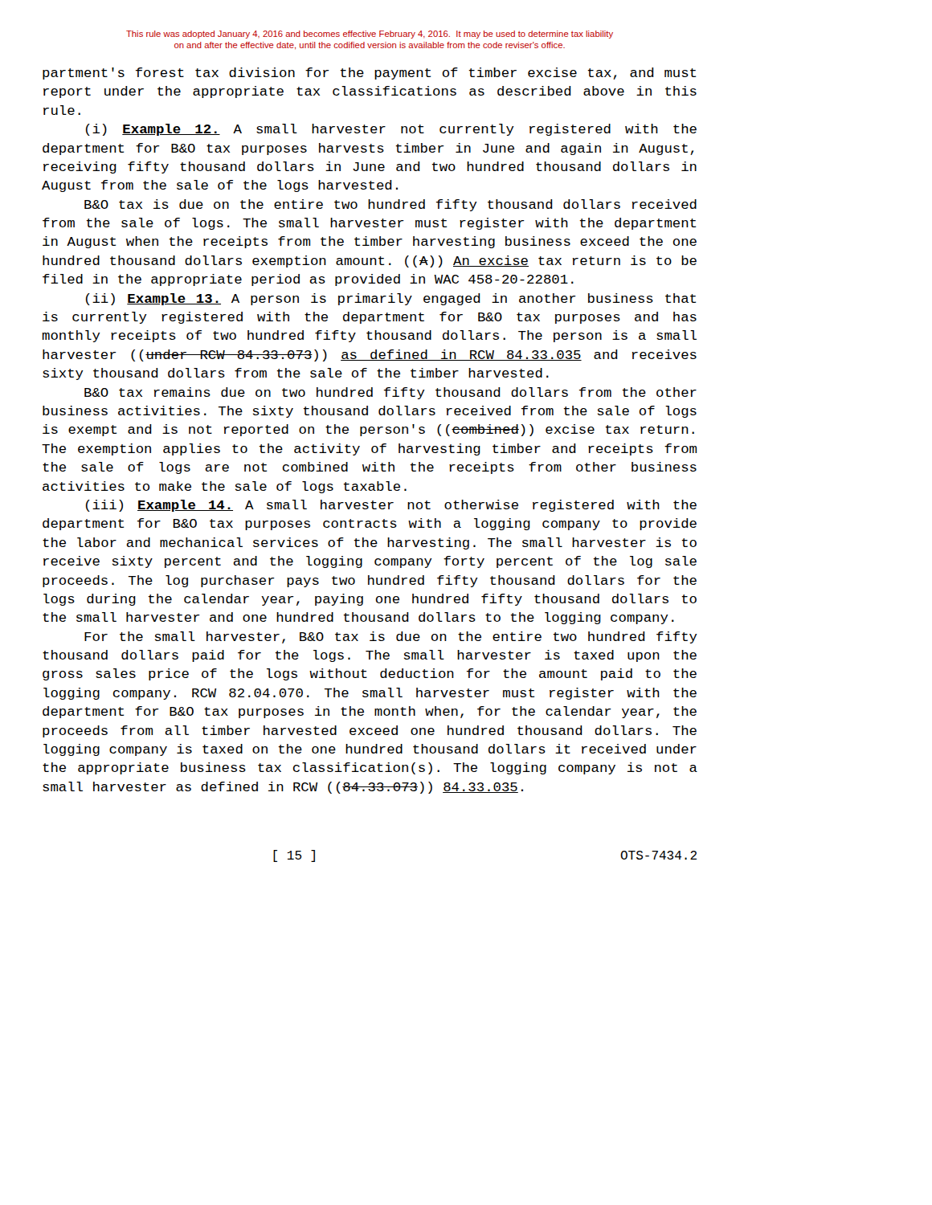This rule was adopted January 4, 2016 and becomes effective February 4, 2016. It may be used to determine tax liability
on and after the effective date, until the codified version is available from the code reviser's office.
partment's forest tax division for the payment of timber excise tax, and must report under the appropriate tax classifications as described above in this rule.
(i) Example 12. A small harvester not currently registered with the department for B&O tax purposes harvests timber in June and again in August, receiving fifty thousand dollars in June and two hundred thousand dollars in August from the sale of the logs harvested.
B&O tax is due on the entire two hundred fifty thousand dollars received from the sale of logs. The small harvester must register with the department in August when the receipts from the timber harvesting business exceed the one hundred thousand dollars exemption amount. ((A)) An excise tax return is to be filed in the appropriate period as provided in WAC 458-20-22801.
(ii) Example 13. A person is primarily engaged in another business that is currently registered with the department for B&O tax purposes and has monthly receipts of two hundred fifty thousand dollars. The person is a small harvester ((under RCW 84.33.073)) as defined in RCW 84.33.035 and receives sixty thousand dollars from the sale of the timber harvested.
B&O tax remains due on two hundred fifty thousand dollars from the other business activities. The sixty thousand dollars received from the sale of logs is exempt and is not reported on the person's ((combined)) excise tax return. The exemption applies to the activity of harvesting timber and receipts from the sale of logs are not combined with the receipts from other business activities to make the sale of logs taxable.
(iii) Example 14. A small harvester not otherwise registered with the department for B&O tax purposes contracts with a logging company to provide the labor and mechanical services of the harvesting. The small harvester is to receive sixty percent and the logging company forty percent of the log sale proceeds. The log purchaser pays two hundred fifty thousand dollars for the logs during the calendar year, paying one hundred fifty thousand dollars to the small harvester and one hundred thousand dollars to the logging company.
For the small harvester, B&O tax is due on the entire two hundred fifty thousand dollars paid for the logs. The small harvester is taxed upon the gross sales price of the logs without deduction for the amount paid to the logging company. RCW 82.04.070. The small harvester must register with the department for B&O tax purposes in the month when, for the calendar year, the proceeds from all timber harvested exceed one hundred thousand dollars. The logging company is taxed on the one hundred thousand dollars it received under the appropriate business tax classification(s). The logging company is not a small harvester as defined in RCW ((84.33.073)) 84.33.035.
[ 15 ] OTS-7434.2